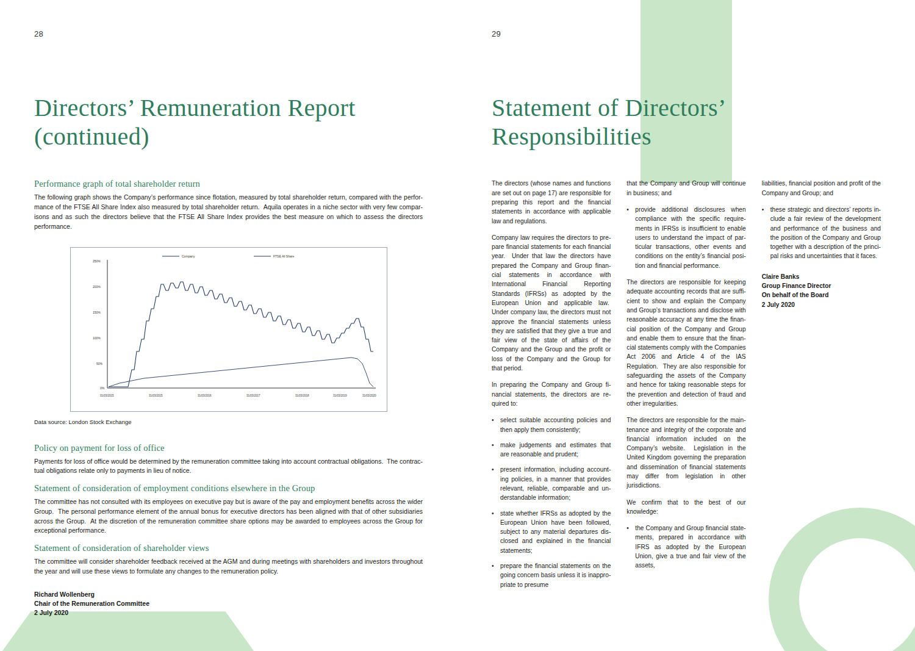28
Directors’ Remuneration Report
(continued)
Performance graph of total shareholder return
The following graph shows the Company’s performance since flotation, measured by total shareholder return, compared with the performance of the FTSE All Share Index also measured by total shareholder return. Aquila operates in a niche sector with very few comparisons and as such the directors believe that the FTSE All Share Index provides the best measure on which to assess the directors performance.
250% 200% 150% 100% 50% 0% 01/03/2015 31/03/2015 31/03/2016 31/03/2017 31/03/2018 31/03/2019 31/03/2020 Company FTSE All Share
Data source: London Stock Exchange
Policy on payment for loss of office
Payments for loss of office would be determined by the remuneration committee taking into account contractual obligations. The contractual obligations relate only to payments in lieu of notice.
Statement of consideration of employment conditions elsewhere in the Group
The committee has not consulted with its employees on executive pay but is aware of the pay and employment benefits across the wider Group. The personal performance element of the annual bonus for executive directors has been aligned with that of other subsidiaries across the Group. At the discretion of the remuneration committee share options may be awarded to employees across the Group for exceptional performance.
Statement of consideration of shareholder views
The committee will consider shareholder feedback received at the AGM and during meetings with shareholders and investors throughout the year and will use these views to formulate any changes to the remuneration policy.
Richard Wollenberg Chair of the Remuneration Committee 2 July 2020
29
Statement of Directors’
Responsibilities
The directors (whose names and functions are set out on page 17) are responsible for preparing this report and the financial statements in accordance with applicable law and regulations.
Company law requires the directors to prepare financial statements for each financial year. Under that law the directors have prepared the Company and Group financial statements in accordance with International Financial Reporting Standards (IFRSs) as adopted by the European Union and applicable law. Under company law, the directors must not approve the financial statements unless they are satisfied that they give a true and fair view of the state of affairs of the Company and the Group and the profit or loss of the Company and the Group for that period.
In preparing the Company and Group financial statements, the directors are required to:
select suitable accounting policies and then apply them consistently;
make judgements and estimates that are reasonable and prudent;
present information, including accounting policies, in a manner that provides relevant, reliable, comparable and understandable information;
state whether IFRSs as adopted by the European Union have been followed, subject to any material departures disclosed and explained in the financial statements;
prepare the financial statements on the going concern basis unless it is inappropriate to presume
that the Company and Group will continue in business; and
provide additional disclosures when compliance with the specific requirements in IFRSs is insufficient to enable users to understand the impact of particular transactions, other events and conditions on the entity’s financial position and financial performance.
The directors are responsible for keeping adequate accounting records that are sufficient to show and explain the Company and Group’s transactions and disclose with reasonable accuracy at any time the financial position of the Company and Group and enable them to ensure that the financial statements comply with the Companies Act 2006 and Article 4 of the IAS Regulation. They are also responsible for safeguarding the assets of the Company and hence for taking reasonable steps for the prevention and detection of fraud and other irregularities.
The directors are responsible for the maintenance and integrity of the corporate and financial information included on the Company’s website. Legislation in the United Kingdom governing the preparation and dissemination of financial statements may differ from legislation in other jurisdictions.
We confirm that to the best of our knowledge:
the Company and Group financial statements, prepared in accordance with IFRS as adopted by the European Union, give a true and fair view of the assets,
liabilities, financial position and profit of the Company and Group; and
these strategic and directors’ reports include a fair review of the development and performance of the business and the position of the Company and Group together with a description of the principal risks and uncertainties that it faces.
Claire Banks
Group Finance Director
On behalf of the Board
2 July 2020